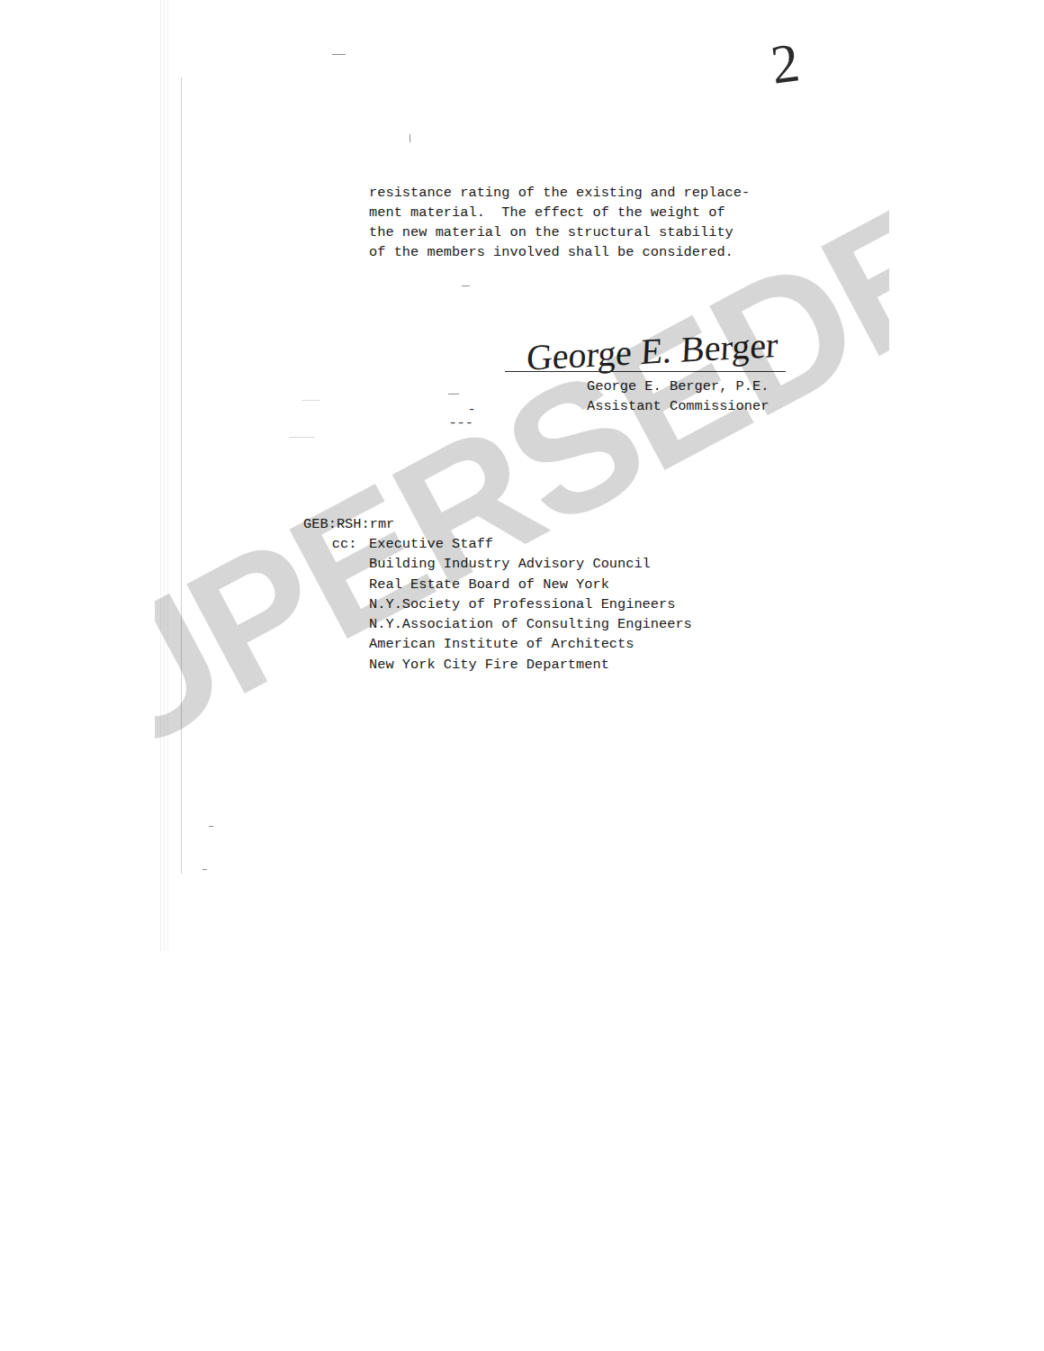2
resistance rating of the existing and replace- ment material. The effect of the weight of the new material on the structural stability of the members involved shall be considered.
-
---
George E. Berger
George E. Berger, P.E. Assistant Commissioner
GEB:RSH:rmr
cc:
Executive Staff Building Industry Advisory Council Real Estate Board of New York N.Y.Society of Professional Engineers N.Y.Association of Consulting Engineers American Institute of Architects New York City Fire Department
- 2 -
SUPERSEDED